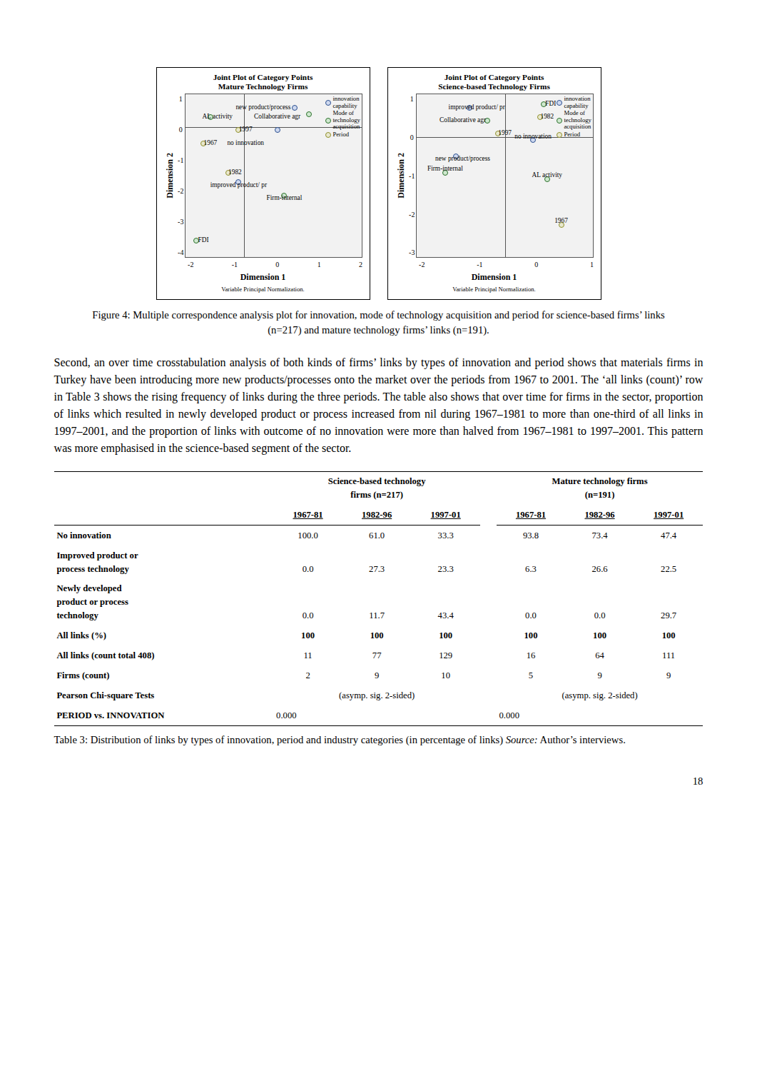Joint Plot of Category Points
Mature Technology Firms
Dimension 2
10-1-2-3-4
innovation
capability
Mode of
technology
acquisition
Period
new product/process
Collaborative agr
AL activity
1997
1967
no innovation
1982
improved product/ pr
Firm-internal
FDI
-2-1012
Dimension 1
Variable Principal Normalization.
Joint Plot of Category Points
Science-based Technology Firms
Dimension 2
10-1-2-3
innovation
capability
Mode of
technology
acquisition
Period
improved product/ pr
FDI
1982
Collaborative agr
1997
no innovation
new product/process
Firm-internal
AL activity
1967
-2-101
Dimension 1
Variable Principal Normalization.
Figure 4: Multiple correspondence analysis plot for innovation, mode of technology acquisition and period for science-based firms’ links (n=217) and mature technology firms’ links (n=191).
Second, an over time crosstabulation analysis of both kinds of firms’ links by types of innovation and period shows that materials firms in Turkey have been introducing more new products/processes onto the market over the periods from 1967 to 2001. The ‘all links (count)’ row in Table 3 shows the rising frequency of links during the three periods. The table also shows that over time for firms in the sector, proportion of links which resulted in newly developed product or process increased from nil during 1967–1981 to more than one-third of all links in 1997–2001, and the proportion of links with outcome of no innovation were more than halved from 1967–1981 to 1997–2001. This pattern was more emphasised in the science-based segment of the sector.
| | Science-based technology firms (n=217) | | Mature technology firms (n=191) |
| --- | --- | --- | --- |
| | 1967-81 | 1982-96 | 1997-01 | | 1967-81 | 1982-96 | 1997-01 |
| No innovation | 100.0 | 61.0 | 33.3 | | 93.8 | 73.4 | 47.4 |
| Improved product or process technology | 0.0 | 27.3 | 23.3 | | 6.3 | 26.6 | 22.5 |
| Newly developed product or process technology | 0.0 | 11.7 | 43.4 | | 0.0 | 0.0 | 29.7 |
| All links (%) | 100 | 100 | 100 | | 100 | 100 | 100 |
| All links (count total 408) | 11 | 77 | 129 | | 16 | 64 | 111 |
| Firms (count) | 2 | 9 | 10 | | 5 | 9 | 9 |
| Pearson Chi-square Tests | (asymp. sig. 2-sided) | | (asymp. sig. 2-sided) |
| PERIOD vs. INNOVATION | 0.000 | | | | 0.000 | | |
Table 3: Distribution of links by types of innovation, period and industry categories (in percentage of links) Source: Author’s interviews.
18